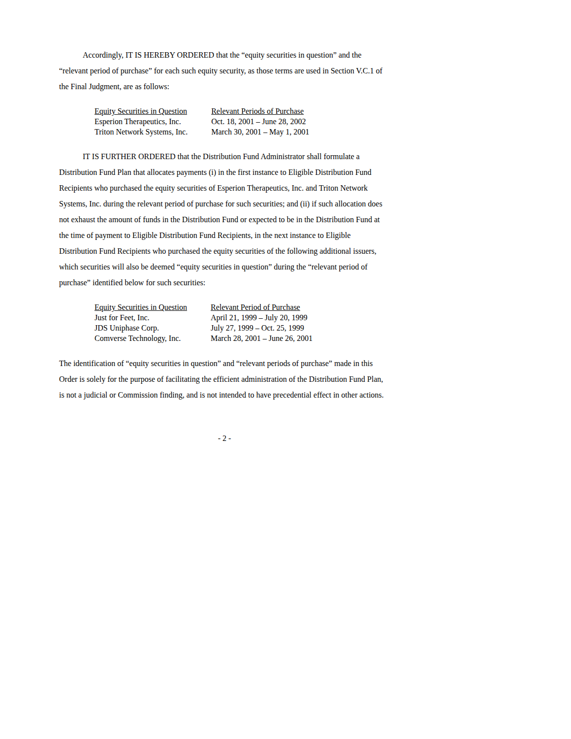Accordingly, IT IS HEREBY ORDERED that the “equity securities in question” and the “relevant period of purchase” for each such equity security, as those terms are used in Section V.C.1 of the Final Judgment, are as follows:
| Equity Securities in Question | Relevant Periods of Purchase |
| --- | --- |
| Esperion Therapeutics, Inc. | Oct. 18, 2001 – June 28, 2002 |
| Triton Network Systems, Inc. | March 30, 2001 – May 1, 2001 |
IT IS FURTHER ORDERED that the Distribution Fund Administrator shall formulate a Distribution Fund Plan that allocates payments (i) in the first instance to Eligible Distribution Fund Recipients who purchased the equity securities of Esperion Therapeutics, Inc. and Triton Network Systems, Inc. during the relevant period of purchase for such securities; and (ii) if such allocation does not exhaust the amount of funds in the Distribution Fund or expected to be in the Distribution Fund at the time of payment to Eligible Distribution Fund Recipients, in the next instance to Eligible Distribution Fund Recipients who purchased the equity securities of the following additional issuers, which securities will also be deemed “equity securities in question” during the “relevant period of purchase” identified below for such securities:
| Equity Securities in Question | Relevant Period of Purchase |
| --- | --- |
| Just for Feet, Inc. | April 21, 1999 – July 20, 1999 |
| JDS Uniphase Corp. | July 27, 1999 – Oct. 25, 1999 |
| Comverse Technology, Inc. | March 28, 2001 – June 26, 2001 |
The identification of “equity securities in question” and “relevant periods of purchase” made in this Order is solely for the purpose of facilitating the efficient administration of the Distribution Fund Plan, is not a judicial or Commission finding, and is not intended to have precedential effect in other actions.
- 2 -